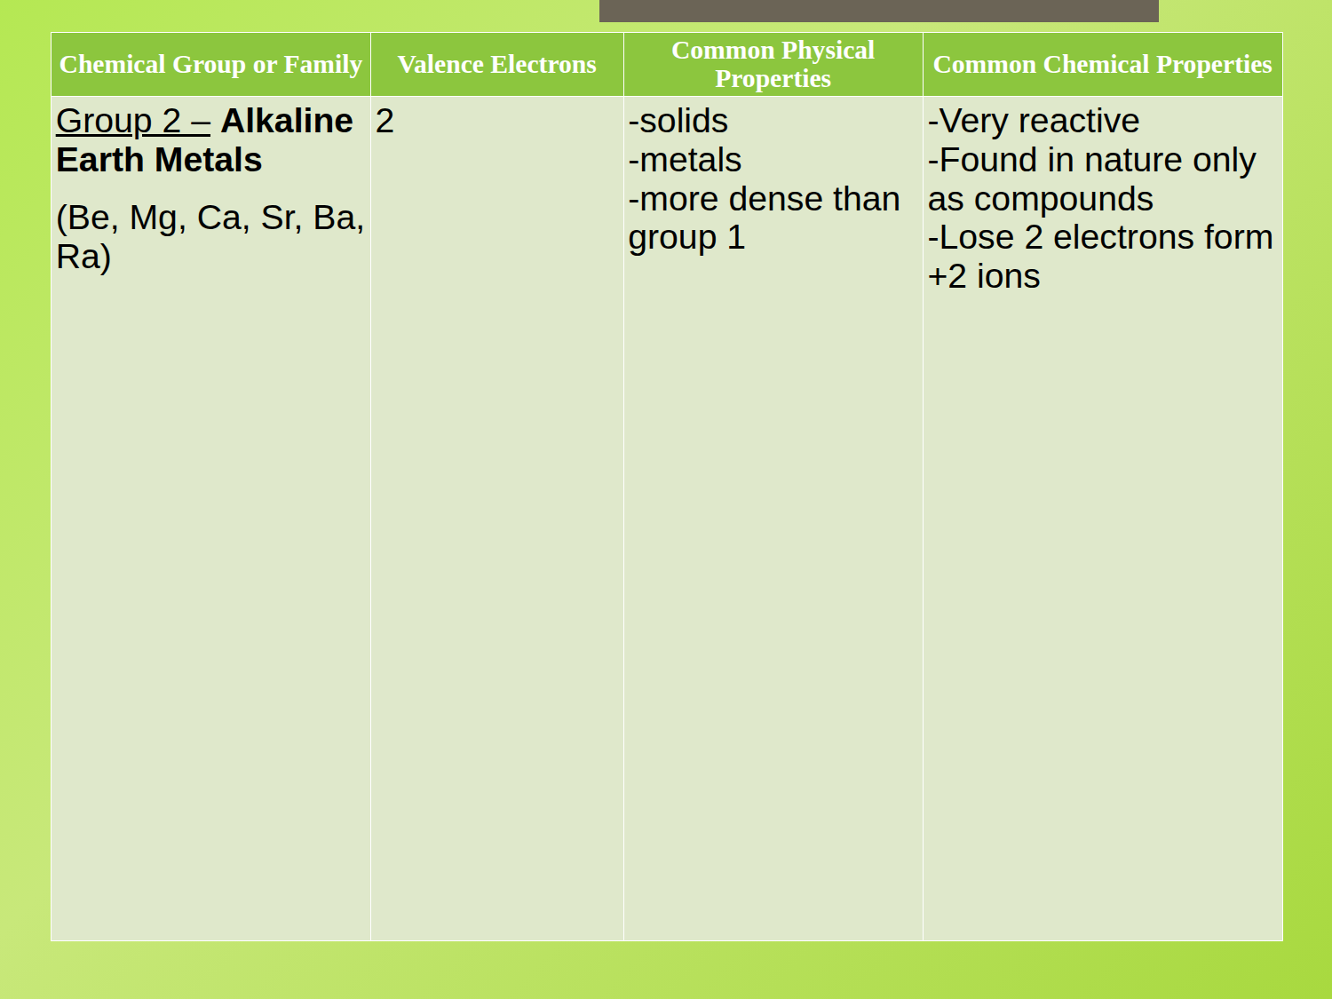| Chemical Group or Family | Valence Electrons | Common Physical Properties | Common Chemical Properties |
| --- | --- | --- | --- |
| Group 2 – Alkaline Earth Metals (Be, Mg, Ca, Sr, Ba, Ra) | 2 | -solids -metals -more dense than group 1 | -Very reactive -Found in nature only as compounds -Lose 2 electrons form +2 ions |